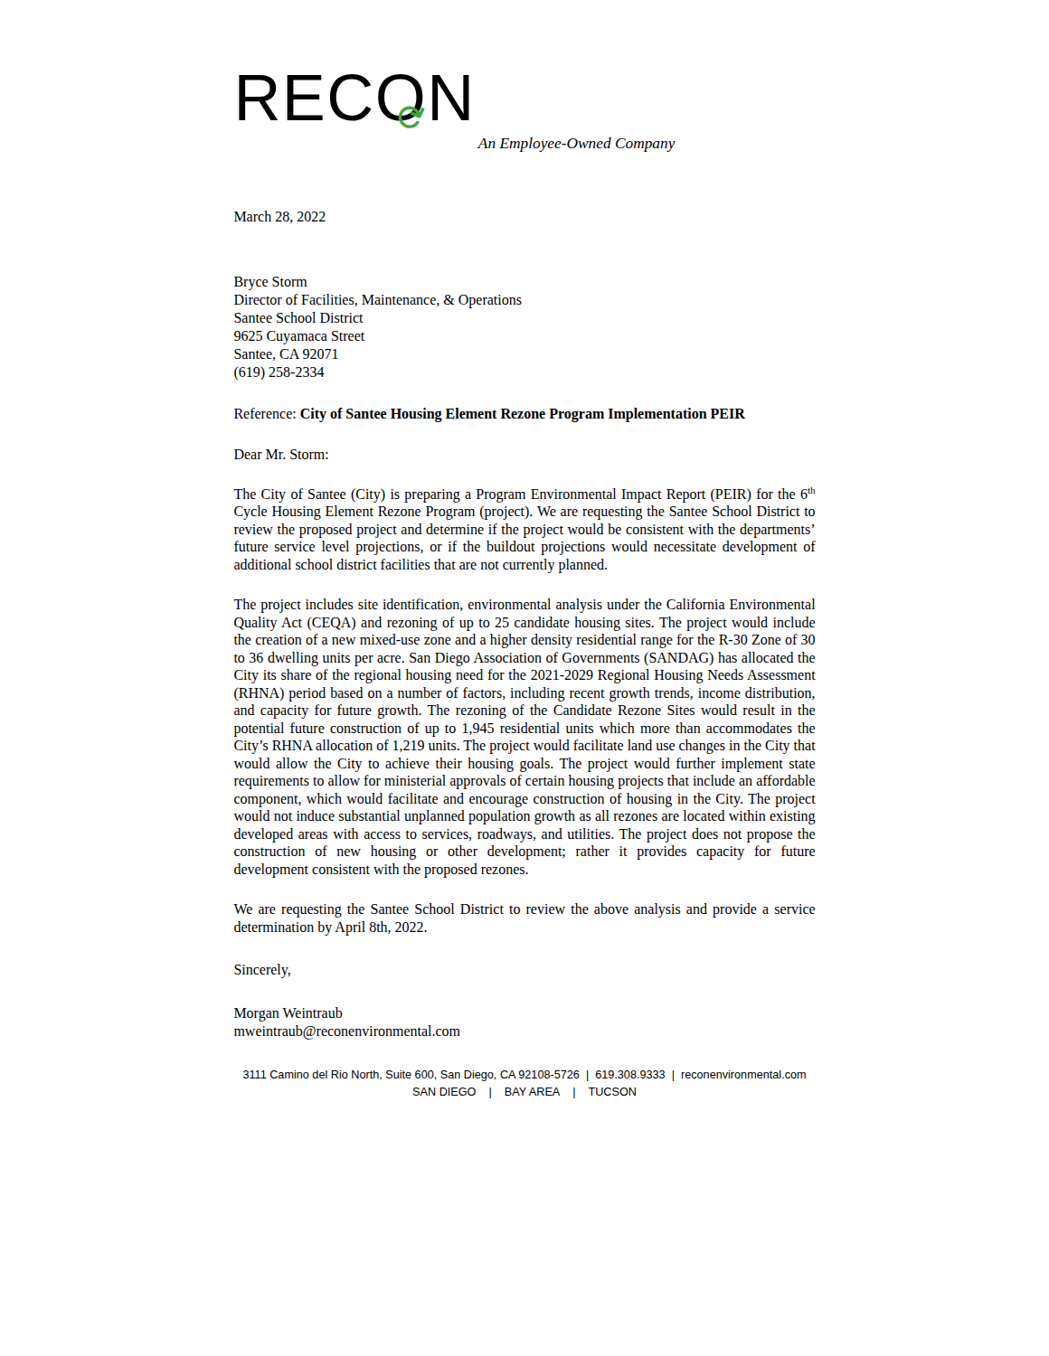RECO⟳N
An Employee-Owned Company
March 28, 2022
Bryce Storm
Director of Facilities, Maintenance, & Operations
Santee School District
9625 Cuyamaca Street
Santee, CA 92071
(619) 258-2334
Reference: City of Santee Housing Element Rezone Program Implementation PEIR
Dear Mr. Storm:
The City of Santee (City) is preparing a Program Environmental Impact Report (PEIR) for the 6th Cycle Housing Element Rezone Program (project). We are requesting the Santee School District to review the proposed project and determine if the project would be consistent with the departments’ future service level projections, or if the buildout projections would necessitate development of additional school district facilities that are not currently planned.
The project includes site identification, environmental analysis under the California Environmental Quality Act (CEQA) and rezoning of up to 25 candidate housing sites. The project would include the creation of a new mixed-use zone and a higher density residential range for the R-30 Zone of 30 to 36 dwelling units per acre. San Diego Association of Governments (SANDAG) has allocated the City its share of the regional housing need for the 2021-2029 Regional Housing Needs Assessment (RHNA) period based on a number of factors, including recent growth trends, income distribution, and capacity for future growth. The rezoning of the Candidate Rezone Sites would result in the potential future construction of up to 1,945 residential units which more than accommodates the City’s RHNA allocation of 1,219 units. The project would facilitate land use changes in the City that would allow the City to achieve their housing goals. The project would further implement state requirements to allow for ministerial approvals of certain housing projects that include an affordable component, which would facilitate and encourage construction of housing in the City. The project would not induce substantial unplanned population growth as all rezones are located within existing developed areas with access to services, roadways, and utilities. The project does not propose the construction of new housing or other development; rather it provides capacity for future development consistent with the proposed rezones.
We are requesting the Santee School District to review the above analysis and provide a service determination by April 8th, 2022.
Sincerely,
Morgan Weintraub
mweintraub@reconenvironmental.com
3111 Camino del Rio North, Suite 600, San Diego, CA 92108-5726 | 619.308.9333 | reconenvironmental.com
SAN DIEGO | BAY AREA | TUCSON